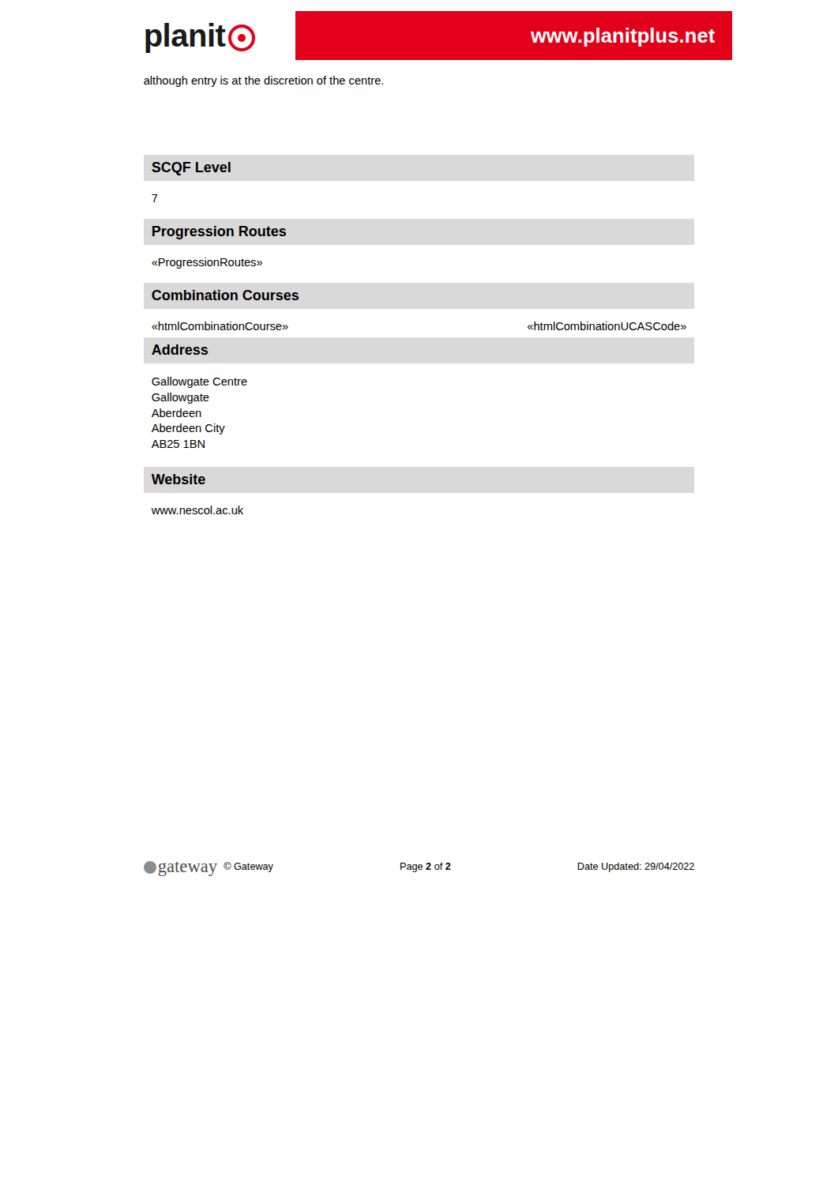planit
www.planitplus.net
although entry is at the discretion of the centre.
SCQF Level
7
Progression Routes
«ProgressionRoutes»
Combination Courses
«htmlCombinationCourse»
«htmlCombinationUCASCode»
Address
Gallowgate Centre
Gallowgate
Aberdeen
Aberdeen City
AB25 1BN
Website
www.nescol.ac.uk
gateway © Gateway
Page 2 of 2
Date Updated: 29/04/2022